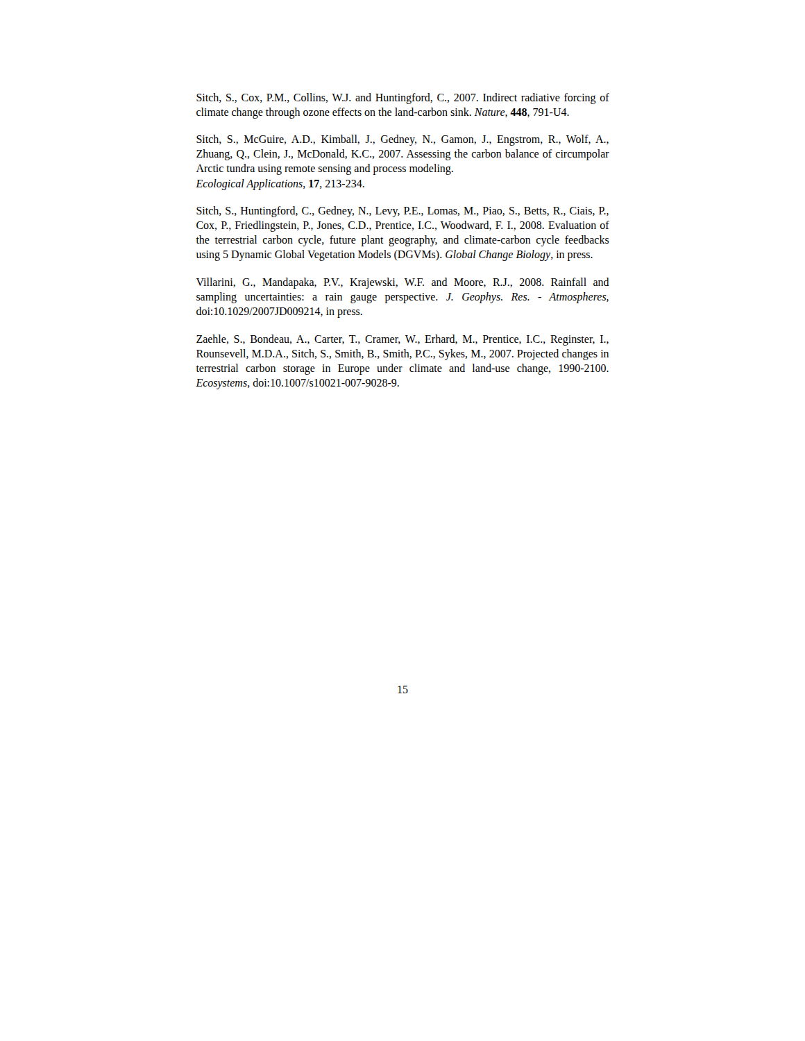Sitch, S., Cox, P.M., Collins, W.J. and Huntingford, C., 2007. Indirect radiative forcing of climate change through ozone effects on the land-carbon sink. Nature, 448, 791-U4.
Sitch, S., McGuire, A.D., Kimball, J., Gedney, N., Gamon, J., Engstrom, R., Wolf, A., Zhuang, Q., Clein, J., McDonald, K.C., 2007. Assessing the carbon balance of circumpolar Arctic tundra using remote sensing and process modeling.
Ecological Applications, 17, 213-234.
Sitch, S., Huntingford, C., Gedney, N., Levy, P.E., Lomas, M., Piao, S., Betts, R., Ciais, P., Cox, P., Friedlingstein, P., Jones, C.D., Prentice, I.C., Woodward, F. I., 2008. Evaluation of the terrestrial carbon cycle, future plant geography, and climate-carbon cycle feedbacks using 5 Dynamic Global Vegetation Models (DGVMs). Global Change Biology, in press.
Villarini, G., Mandapaka, P.V., Krajewski, W.F. and Moore, R.J., 2008. Rainfall and sampling uncertainties: a rain gauge perspective. J. Geophys. Res. - Atmospheres, doi:10.1029/2007JD009214, in press.
Zaehle, S., Bondeau, A., Carter, T., Cramer, W., Erhard, M., Prentice, I.C., Reginster, I., Rounsevell, M.D.A., Sitch, S., Smith, B., Smith, P.C., Sykes, M., 2007. Projected changes in terrestrial carbon storage in Europe under climate and land-use change, 1990-2100. Ecosystems, doi:10.1007/s10021-007-9028-9.
15